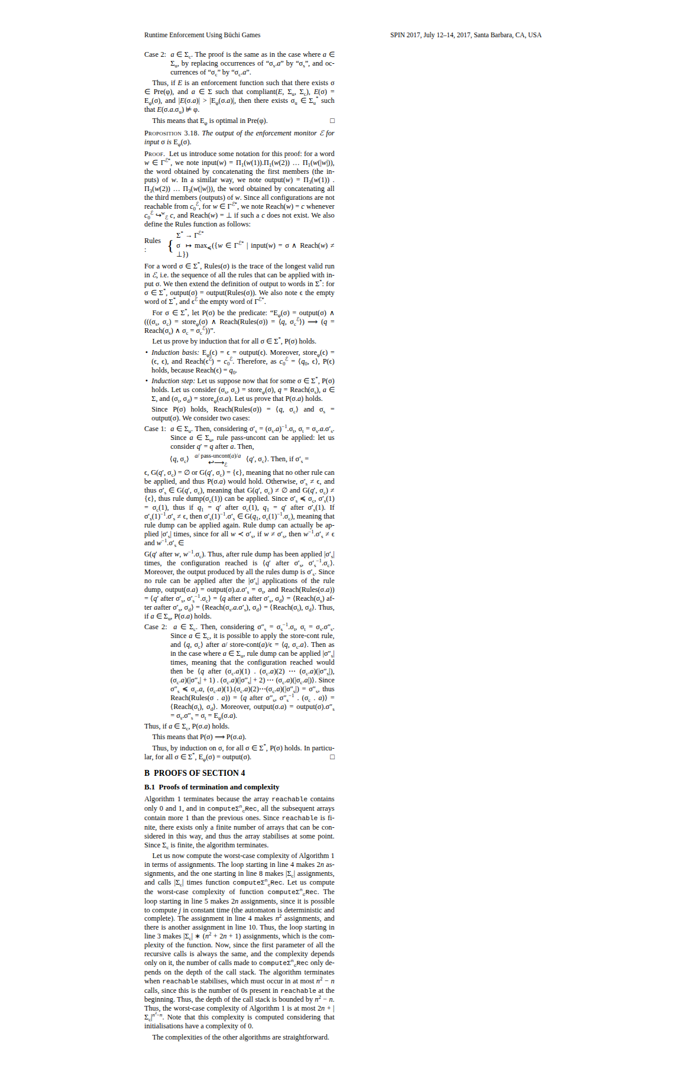Runtime Enforcement Using Büchi Games
SPIN 2017, July 12–14, 2017, Santa Barbara, CA, USA
Case 2: a ∈ Σc. The proof is the same as in the case where a ∈ Σu, by replacing occurrences of “σs.a” by “σs”, and occurrences of “σc” by “σc.a”.
Thus, if E is an enforcement function such that there exists σ ∈ Pre(φ), and a ∈ Σ such that compliant(E, Σu, Σc), E(σ) = Eφ(σ), and |E(σ.a)| > |Eφ(σ.a)|, then there exists σu ∈ Σu* such that E(σ.a.σu) ⊭ φ.
This means that Eφ is optimal in Pre(φ). □
Proposition 3.18. The output of the enforcement monitor ℰ for input σ is Eφ(σ).
Proof. Let us introduce some notation for this proof: for a word w ∈ Γℰ*, we note input(w) = Π1(w(1)).Π1(w(2)) … Π1(w(|w|)), the word obtained by concatenating the first members (the inputs) of w. In a similar way, we note output(w) = Π3(w(1)) . Π3(w(2)) … Π3(w(|w|)), the word obtained by concatenating all the third members (outputs) of w. Since all configurations are not reachable from c0ℰ, for w ∈ Γℰ*, we note Reach(w) = c whenever c0ℰ ↪wℰ c, and Reach(w) = ⊥ if such a c does not exist. We also define the Rules function as follows:
Rules : { Σ* → Γℰ* σ ↦ max≼({w ∈ Γℰ* | input(w) = σ ∧ Reach(w) ≠ ⊥})
For a word σ ∈ Σ*, Rules(σ) is the trace of the longest valid run in ℰ, i.e. the sequence of all the rules that can be applied with input σ. We then extend the definition of output to words in Σ*: for σ ∈ Σ*, output(σ) = output(Rules(σ)). We also note ϵ the empty word of Σ*, and ϵℰ the empty word of Γℰ*.
For σ ∈ Σ*, let P(σ) be the predicate: “Eφ(σ) = output(σ) ∧ (((σs, σc) = storeφ(σ) ∧ Reach(Rules(σ)) = ⟨q, σcℰ⟩) ⟹ (q = Reach(σs) ∧ σc = σcℰ))”.
Let us prove by induction that for all σ ∈ Σ*, P(σ) holds.
Induction basis: Eφ(ϵ) = ϵ = output(ϵ). Moreover, storeφ(ϵ) = (ϵ, ϵ), and Reach(ϵℰ) = c0ℰ. Therefore, as c0ℰ = ⟨q0, ϵ⟩, P(ϵ) holds, because Reach(ϵ) = q0.
Induction step: Let us suppose now that for some σ ∈ Σ*, P(σ) holds. Let us consider (σs, σc) = storeφ(σ), q = Reach(σs), a ∈ Σ, and (σt, σd) = storeφ(σ.a). Let us prove that P(σ.a) holds.
Since P(σ) holds, Reach(Rules(σ)) = ⟨q, σc⟩ and σs = output(σ). We consider two cases:
Case 1: a ∈ Σu. Then, considering σ′s = (σs.a)−1.σt, σt = σs.a.σ′s. Since a ∈ Σu, rule pass-uncont can be applied: let us consider q′ = q after a. Then,
⟨q, σc⟩ a/ pass-uncont(a)/a ↩⟶ℰ ⟨q′, σc⟩. Then, if σ′s =
ϵ, G(q′, σc) = ∅ or G(q′, σc) = {ϵ}, meaning that no other rule can be applied, and thus P(σ.a) would hold. Otherwise, σ′s ≠ ϵ, and thus σ′s ∈ G(q′, σc), meaning that G(q′, σc) ≠ ∅ and G(q′, σc) ≠ {ϵ}, thus rule dump(σc(1)) can be applied. Since σ′s ≼ σc, σ′s(1) = σc(1), thus if q1 = q′ after σc(1), q1 = q′ after σ′s(1). If σ′s(1)−1.σ′s ≠ ϵ, then σ′s(1)−1.σ′s ∈ G(q1, σc(1)−1.σc), meaning that rule dump can be applied again. Rule dump can actually be applied |σ′s| times, since for all w ≺ σ′s, if w ≠ σ′s, then w−1.σ′s ≠ ϵ and w−1.σ′s ∈
G(q′ after w, w−1.σc). Thus, after rule dump has been applied |σ′s| times, the configuration reached is ⟨q′ after σ′s, σ′s−1.σc⟩. Moreover, the output produced by all the rules dump is σ′s. Since no rule can be applied after the |σ′s| applications of the rule dump, output(σ.a) = output(σ).a.σ′s = σt, and Reach(Rules(σ.a)) = ⟨q′ after σ′s, σ′s−1.σc⟩ = ⟨q after a after σ′s, σd⟩ = ⟨Reach(σs) after aafter σ′s, σd⟩ = ⟨Reach(σs.a.σ′s), σd⟩ = ⟨Reach(σt), σd⟩. Thus, if a ∈ Σu, P(σ.a) holds.
Case 2: a ∈ Σc. Then, considering σ″s = σs−1.σt, σt = σs.σ″s. Since a ∈ Σc, it is possible to apply the store-cont rule, and ⟨q, σc⟩ after a/ store-cont(a)/ϵ = ⟨q, σc.a⟩. Then as in the case where a ∈ Σu, rule dump can be applied |σ″s| times, meaning that the configuration reached would then be ⟨q after (σc.a)(1) . (σc.a)(2) ⋯ (σc.a)(|σ″s|), (σc.a)(|σ″s| + 1) . (σc.a)(|σ″s| + 2) ⋯ (σc.a)(|σc.a|)⟩. Since σ″s ≼ σc.a, (σc.a)(1).(σc.a)(2)⋯(σc.a)(|σ″s|) = σ″s, thus Reach(Rules(σ . a)) = ⟨q after σ″s, σ″s−1 . (σc . a)⟩ = ⟨Reach(σt), σd⟩. Moreover, output(σ.a) = output(σ).σ″s = σs.σ″s = σt = Eφ(σ.a).
Thus, if a ∈ Σc, P(σ.a) holds.
This means that P(σ) ⟹ P(σ.a).
Thus, by induction on σ, for all σ ∈ Σ*, P(σ) holds. In particular, for all σ ∈ Σ*, Eφ(σ) = output(σ). □
B PROOFS OF SECTION 4
B.1 Proofs of termination and complexity
Algorithm 1 terminates because the array reachable contains only 0 and 1, and in computeΣncRec, all the subsequent arrays contain more 1 than the previous ones. Since reachable is finite, there exists only a finite number of arrays that can be considered in this way, and thus the array stabilises at some point. Since Σc is finite, the algorithm terminates.
Let us now compute the worst-case complexity of Algorithm 1 in terms of assignments. The loop starting in line 4 makes 2n assignments, and the one starting in line 8 makes |Σc| assignments, and calls |Σc| times function computeΣncRec. Let us compute the worst-case complexity of function computeΣncRec. The loop starting in line 5 makes 2n assignments, since it is possible to compute j in constant time (the automaton is deterministic and complete). The assignment in line 4 makes n2 assignments, and there is another assignment in line 10. Thus, the loop starting in line 3 makes |Σc| ∗ (n2 + 2n + 1) assignments, which is the complexity of the function. Now, since the first parameter of all the recursive calls is always the same, and the complexity depends only on it, the number of calls made to computeΣncRec only depends on the depth of the call stack. The algorithm terminates when reachable stabilises, which must occur in at most n2 − n calls, since this is the number of 0s present in reachable at the beginning. Thus, the depth of the call stack is bounded by n2 − n. Thus, the worst-case complexity of Algorithm 1 is at most 2n + |Σc|n2−n. Note that this complexity is computed considering that initialisations have a complexity of 0.
The complexities of the other algorithms are straightforward.